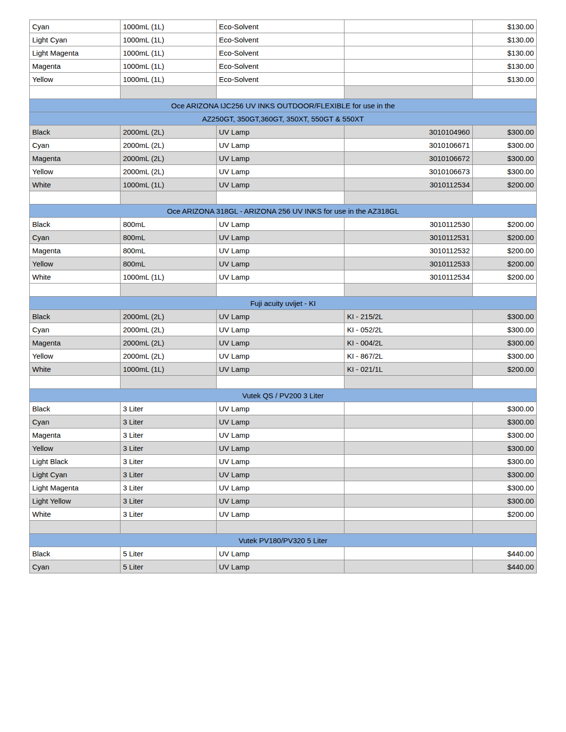| Cyan | 1000mL (1L) | Eco-Solvent | | $130.00 |
| Light Cyan | 1000mL (1L) | Eco-Solvent | | $130.00 |
| Light Magenta | 1000mL (1L) | Eco-Solvent | | $130.00 |
| Magenta | 1000mL (1L) | Eco-Solvent | | $130.00 |
| Yellow | 1000mL (1L) | Eco-Solvent | | $130.00 |
| Oce ARIZONA IJC256 UV INKS OUTDOOR/FLEXIBLE for use in the |
| AZ250GT, 350GT,360GT, 350XT, 550GT & 550XT |
| Black | 2000mL (2L) | UV Lamp | 3010104960 | $300.00 |
| Cyan | 2000mL (2L) | UV Lamp | 3010106671 | $300.00 |
| Magenta | 2000mL (2L) | UV Lamp | 3010106672 | $300.00 |
| Yellow | 2000mL (2L) | UV Lamp | 3010106673 | $300.00 |
| White | 1000mL (1L) | UV Lamp | 3010112534 | $200.00 |
| Oce ARIZONA 318GL - ARIZONA 256 UV INKS for use in the AZ318GL |
| Black | 800mL | UV Lamp | 3010112530 | $200.00 |
| Cyan | 800mL | UV Lamp | 3010112531 | $200.00 |
| Magenta | 800mL | UV Lamp | 3010112532 | $200.00 |
| Yellow | 800mL | UV Lamp | 3010112533 | $200.00 |
| White | 1000mL (1L) | UV Lamp | 3010112534 | $200.00 |
| Fuji acuity uvijet - KI |
| Black | 2000mL (2L) | UV Lamp | KI - 215/2L | $300.00 |
| Cyan | 2000mL (2L) | UV Lamp | KI - 052/2L | $300.00 |
| Magenta | 2000mL (2L) | UV Lamp | KI - 004/2L | $300.00 |
| Yellow | 2000mL (2L) | UV Lamp | KI - 867/2L | $300.00 |
| White | 1000mL (1L) | UV Lamp | KI - 021/1L | $200.00 |
| Vutek QS / PV200 3 Liter |
| Black | 3 Liter | UV Lamp | | $300.00 |
| Cyan | 3 Liter | UV Lamp | | $300.00 |
| Magenta | 3 Liter | UV Lamp | | $300.00 |
| Yellow | 3 Liter | UV Lamp | | $300.00 |
| Light Black | 3 Liter | UV Lamp | | $300.00 |
| Light Cyan | 3 Liter | UV Lamp | | $300.00 |
| Light Magenta | 3 Liter | UV Lamp | | $300.00 |
| Light Yellow | 3 Liter | UV Lamp | | $300.00 |
| White | 3 Liter | UV Lamp | | $200.00 |
| Vutek PV180/PV320 5 Liter |
| Black | 5 Liter | UV Lamp | | $440.00 |
| Cyan | 5 Liter | UV Lamp | | $440.00 |